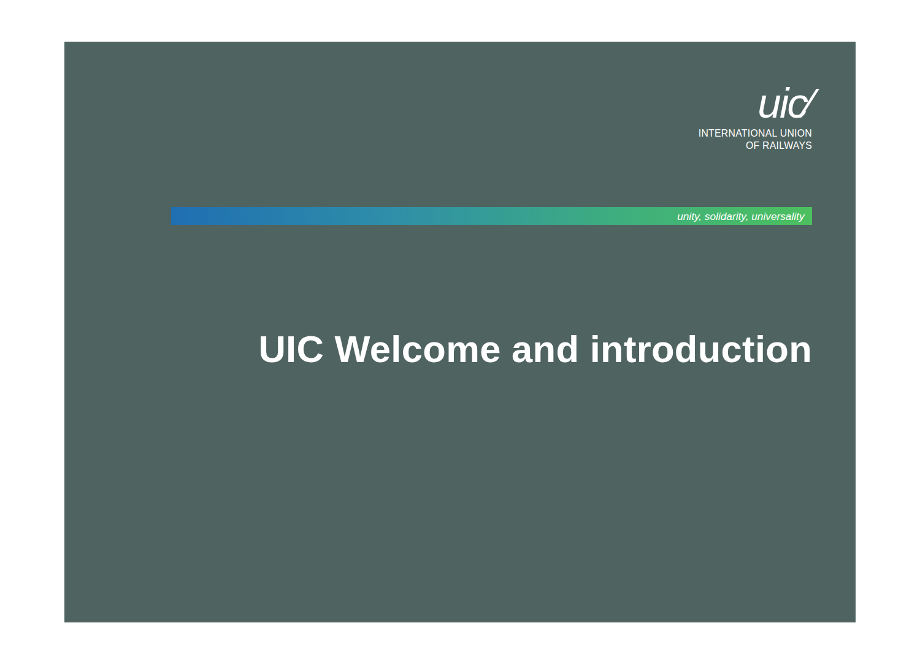uic⁄
International Union
of Railways
unity, solidarity, universality
UIC Welcome and introduction